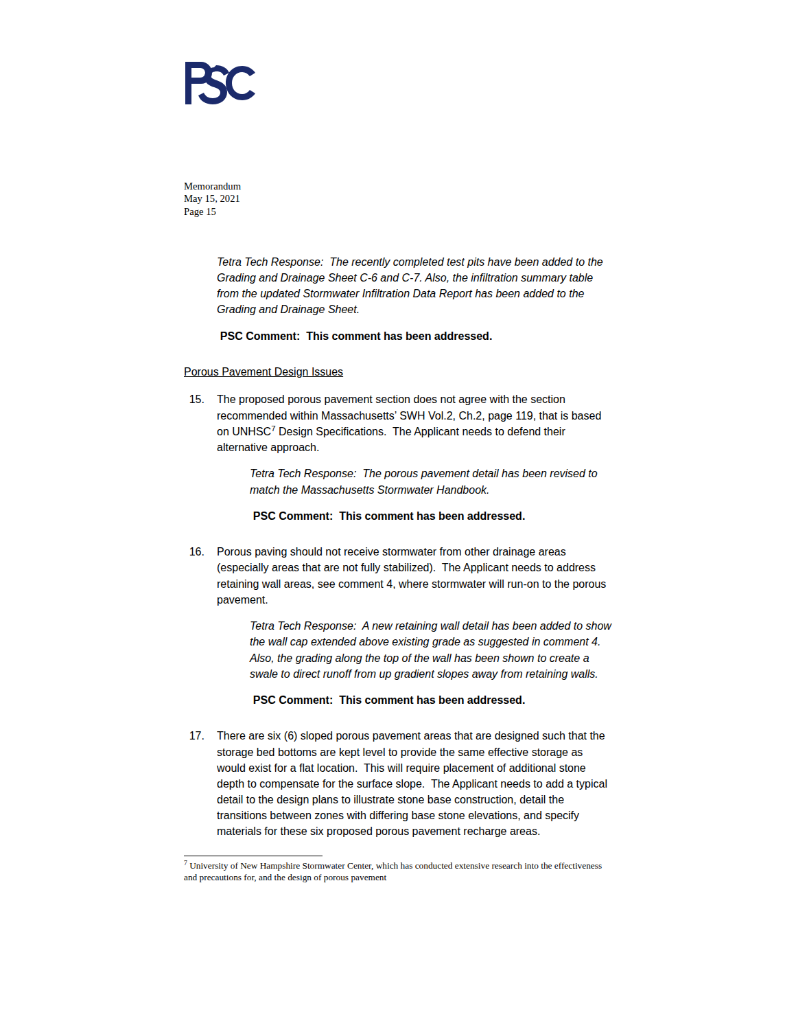Memorandum
May 15, 2021
Page 15
Tetra Tech Response: The recently completed test pits have been added to the Grading and Drainage Sheet C-6 and C-7. Also, the infiltration summary table from the updated Stormwater Infiltration Data Report has been added to the Grading and Drainage Sheet.
PSC Comment: This comment has been addressed.
Porous Pavement Design Issues
15.
The proposed porous pavement section does not agree with the section recommended within Massachusetts’ SWH Vol.2, Ch.2, page 119, that is based on UNHSC7 Design Specifications. The Applicant needs to defend their alternative approach.
Tetra Tech Response: The porous pavement detail has been revised to match the Massachusetts Stormwater Handbook.
PSC Comment: This comment has been addressed.
16.
Porous paving should not receive stormwater from other drainage areas (especially areas that are not fully stabilized). The Applicant needs to address retaining wall areas, see comment 4, where stormwater will run-on to the porous pavement.
Tetra Tech Response: A new retaining wall detail has been added to show the wall cap extended above existing grade as suggested in comment 4. Also, the grading along the top of the wall has been shown to create a swale to direct runoff from up gradient slopes away from retaining walls.
PSC Comment: This comment has been addressed.
17.
There are six (6) sloped porous pavement areas that are designed such that the storage bed bottoms are kept level to provide the same effective storage as would exist for a flat location. This will require placement of additional stone depth to compensate for the surface slope. The Applicant needs to add a typical detail to the design plans to illustrate stone base construction, detail the transitions between zones with differing base stone elevations, and specify materials for these six proposed porous pavement recharge areas.
7 University of New Hampshire Stormwater Center, which has conducted extensive research into the effectiveness and precautions for, and the design of porous pavement